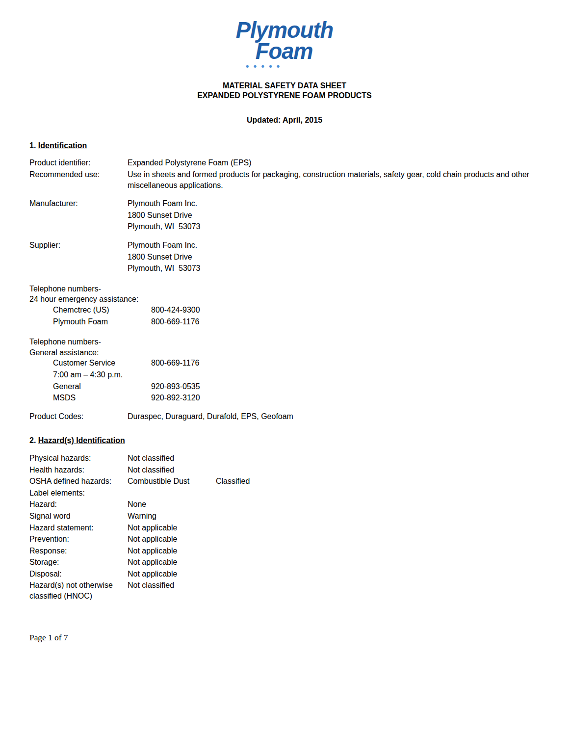Plymouth
Foam
• • • • •
MATERIAL SAFETY DATA SHEET
EXPANDED POLYSTYRENE FOAM PRODUCTS
Updated: April, 2015
1. Identification
| Product identifier: | Expanded Polystyrene Foam (EPS) |
| Recommended use: | Use in sheets and formed products for packaging, construction materials, safety gear, cold chain products and other miscellaneous applications. |
| Manufacturer: | Plymouth Foam Inc. |
| | 1800 Sunset Drive |
| | Plymouth, WI 53073 |
| Supplier: | Plymouth Foam Inc. |
| | 1800 Sunset Drive |
| | Plymouth, WI 53073 |
Telephone numbers-
24 hour emergency assistance:
| Chemctrec (US) | 800-424-9300 |
| Plymouth Foam | 800-669-1176 |
Telephone numbers-
General assistance:
| Customer Service | 800-669-1176 |
| 7:00 am – 4:30 p.m. | |
| General | 920-893-0535 |
| MSDS | 920-892-3120 |
| Product Codes: | Duraspec, Duraguard, Durafold, EPS, Geofoam |
2. Hazard(s) Identification
| Physical hazards: | Not classified | |
| Health hazards: | Not classified | |
| OSHA defined hazards: | Combustible Dust | Classified |
| Label elements: | | |
| Hazard: | None | |
| Signal word | Warning | |
| Hazard statement: | Not applicable | |
| Prevention: | Not applicable | |
| Response: | Not applicable | |
| Storage: | Not applicable | |
| Disposal: | Not applicable | |
| Hazard(s) not otherwise classified (HNOC) | Not classified | |
Page 1 of 7